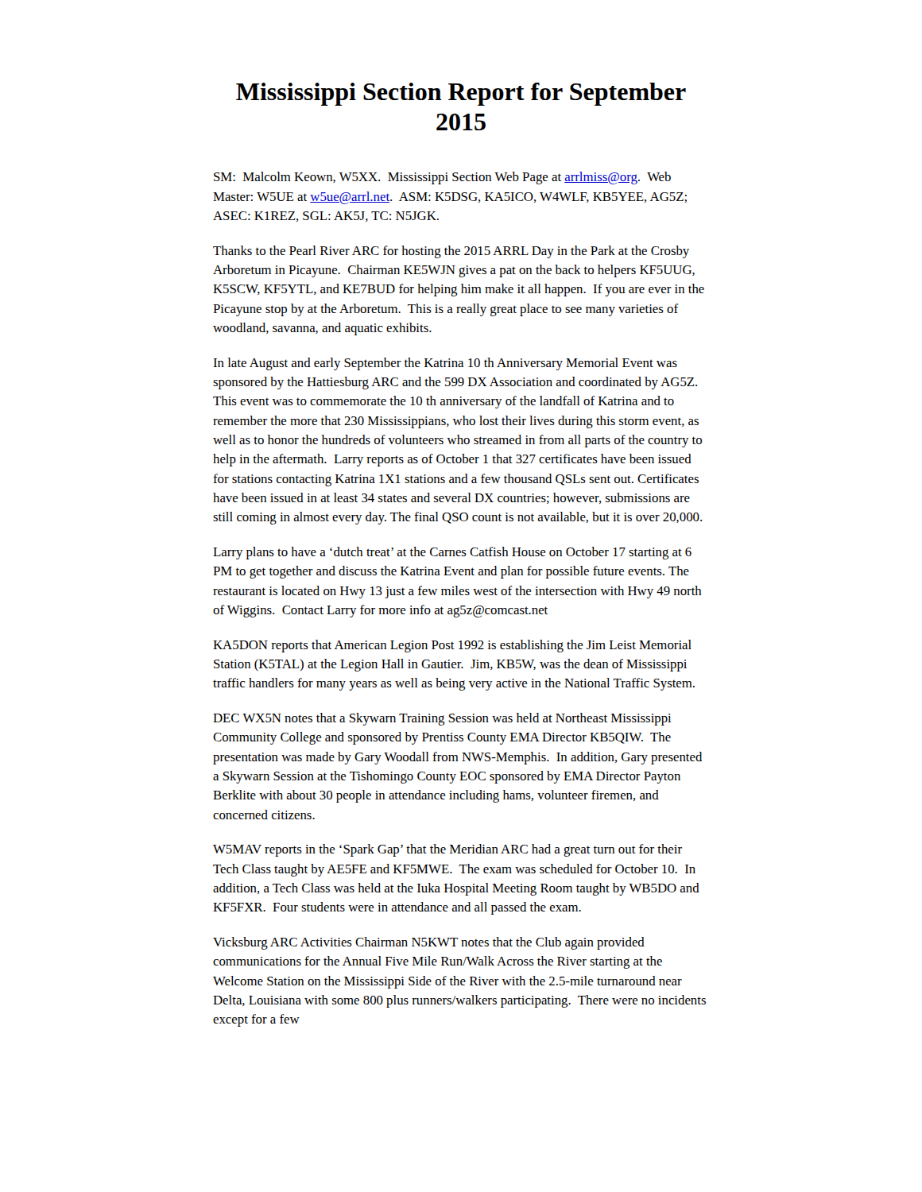Mississippi Section Report for September 2015
SM: Malcolm Keown, W5XX. Mississippi Section Web Page at arrlmiss@org. Web Master: W5UE at w5ue@arrl.net. ASM: K5DSG, KA5ICO, W4WLF, KB5YEE, AG5Z; ASEC: K1REZ, SGL: AK5J, TC: N5JGK.
Thanks to the Pearl River ARC for hosting the 2015 ARRL Day in the Park at the Crosby Arboretum in Picayune. Chairman KE5WJN gives a pat on the back to helpers KF5UUG, K5SCW, KF5YTL, and KE7BUD for helping him make it all happen. If you are ever in the Picayune stop by at the Arboretum. This is a really great place to see many varieties of woodland, savanna, and aquatic exhibits.
In late August and early September the Katrina 10 th Anniversary Memorial Event was sponsored by the Hattiesburg ARC and the 599 DX Association and coordinated by AG5Z. This event was to commemorate the 10 th anniversary of the landfall of Katrina and to remember the more that 230 Mississippians, who lost their lives during this storm event, as well as to honor the hundreds of volunteers who streamed in from all parts of the country to help in the aftermath. Larry reports as of October 1 that 327 certificates have been issued for stations contacting Katrina 1X1 stations and a few thousand QSLs sent out. Certificates have been issued in at least 34 states and several DX countries; however, submissions are still coming in almost every day. The final QSO count is not available, but it is over 20,000.
Larry plans to have a ‘dutch treat’ at the Carnes Catfish House on October 17 starting at 6 PM to get together and discuss the Katrina Event and plan for possible future events. The restaurant is located on Hwy 13 just a few miles west of the intersection with Hwy 49 north of Wiggins. Contact Larry for more info at ag5z@comcast.net
KA5DON reports that American Legion Post 1992 is establishing the Jim Leist Memorial Station (K5TAL) at the Legion Hall in Gautier. Jim, KB5W, was the dean of Mississippi traffic handlers for many years as well as being very active in the National Traffic System.
DEC WX5N notes that a Skywarn Training Session was held at Northeast Mississippi Community College and sponsored by Prentiss County EMA Director KB5QIW. The presentation was made by Gary Woodall from NWS-Memphis. In addition, Gary presented a Skywarn Session at the Tishomingo County EOC sponsored by EMA Director Payton Berklite with about 30 people in attendance including hams, volunteer firemen, and concerned citizens.
W5MAV reports in the ‘Spark Gap’ that the Meridian ARC had a great turn out for their Tech Class taught by AE5FE and KF5MWE. The exam was scheduled for October 10. In addition, a Tech Class was held at the Iuka Hospital Meeting Room taught by WB5DO and KF5FXR. Four students were in attendance and all passed the exam.
Vicksburg ARC Activities Chairman N5KWT notes that the Club again provided communications for the Annual Five Mile Run/Walk Across the River starting at the Welcome Station on the Mississippi Side of the River with the 2.5-mile turnaround near Delta, Louisiana with some 800 plus runners/walkers participating. There were no incidents except for a few